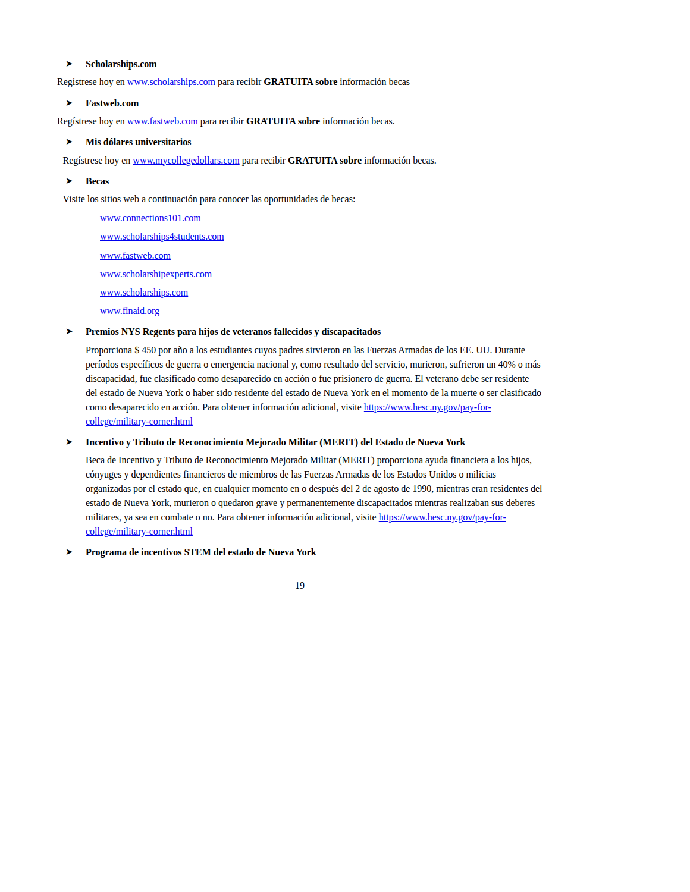Scholarships.com
Regístrese hoy en www.scholarships.com para recibir GRATUITA sobre información becas
Fastweb.com
Regístrese hoy en www.fastweb.com para recibir GRATUITA sobre información becas.
Mis dólares universitarios
Regístrese hoy en www.mycollegedollars.com para recibir GRATUITA sobre información becas.
Becas
Visite los sitios web a continuación para conocer las oportunidades de becas:
www.connections101.com
www.scholarships4students.com
www.fastweb.com
www.scholarshipexperts.com
www.scholarships.com
www.finaid.org
Premios NYS Regents para hijos de veteranos fallecidos y discapacitados
Proporciona $ 450 por año a los estudiantes cuyos padres sirvieron en las Fuerzas Armadas de los EE. UU. Durante períodos específicos de guerra o emergencia nacional y, como resultado del servicio, murieron, sufrieron un 40% o más discapacidad, fue clasificado como desaparecido en acción o fue prisionero de guerra. El veterano debe ser residente del estado de Nueva York o haber sido residente del estado de Nueva York en el momento de la muerte o ser clasificado como desaparecido en acción. Para obtener información adicional, visite https://www.hesc.ny.gov/pay-for-college/military-corner.html
Incentivo y Tributo de Reconocimiento Mejorado Militar (MERIT) del Estado de Nueva York
Beca de Incentivo y Tributo de Reconocimiento Mejorado Militar (MERIT) proporciona ayuda financiera a los hijos, cónyuges y dependientes financieros de miembros de las Fuerzas Armadas de los Estados Unidos o milicias organizadas por el estado que, en cualquier momento en o después del 2 de agosto de 1990, mientras eran residentes del estado de Nueva York, murieron o quedaron grave y permanentemente discapacitados mientras realizaban sus deberes militares, ya sea en combate o no. Para obtener información adicional, visite https://www.hesc.ny.gov/pay-for-college/military-corner.html
Programa de incentivos STEM del estado de Nueva York
19